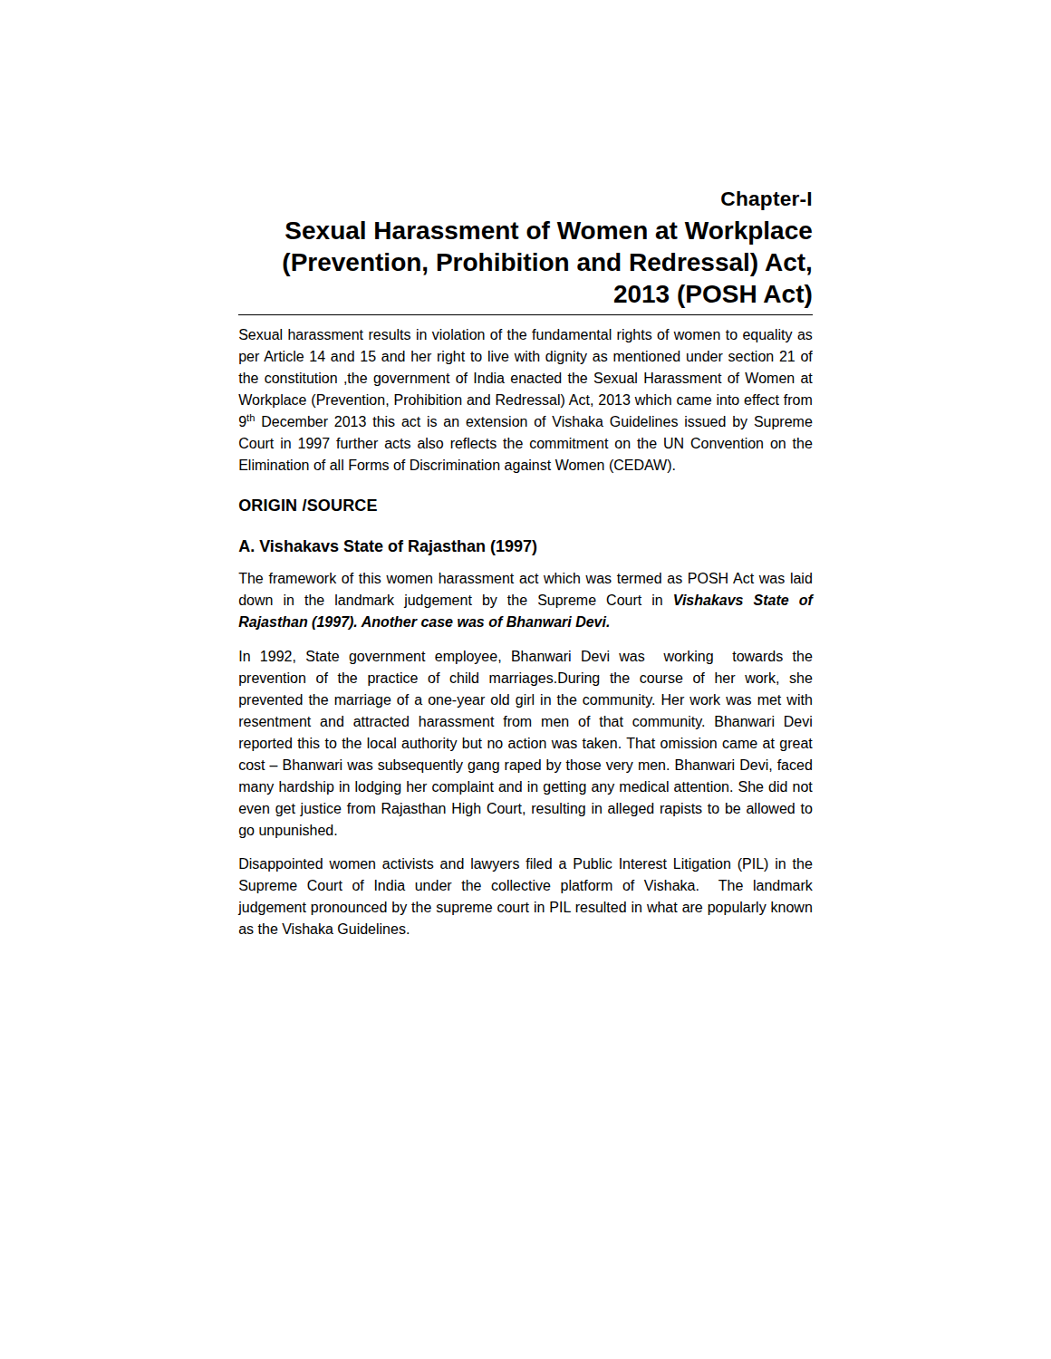Chapter-I
Sexual Harassment of Women at Workplace (Prevention, Prohibition and Redressal) Act, 2013 (POSH Act)
Sexual harassment results in violation of the fundamental rights of women to equality as per Article 14 and 15 and her right to live with dignity as mentioned under section 21 of the constitution ,the government of India enacted the Sexual Harassment of Women at Workplace (Prevention, Prohibition and Redressal) Act, 2013 which came into effect from 9th December 2013 this act is an extension of Vishaka Guidelines issued by Supreme Court in 1997 further acts also reflects the commitment on the UN Convention on the Elimination of all Forms of Discrimination against Women (CEDAW).
ORIGIN /SOURCE
A. Vishakavs State of Rajasthan (1997)
The framework of this women harassment act which was termed as POSH Act was laid down in the landmark judgement by the Supreme Court in Vishakavs State of Rajasthan (1997). Another case was of Bhanwari Devi.
In 1992, State government employee, Bhanwari Devi was working towards the prevention of the practice of child marriages.During the course of her work, she prevented the marriage of a one-year old girl in the community. Her work was met with resentment and attracted harassment from men of that community. Bhanwari Devi reported this to the local authority but no action was taken. That omission came at great cost – Bhanwari was subsequently gang raped by those very men. Bhanwari Devi, faced many hardship in lodging her complaint and in getting any medical attention. She did not even get justice from Rajasthan High Court, resulting in alleged rapists to be allowed to go unpunished.
Disappointed women activists and lawyers filed a Public Interest Litigation (PIL) in the Supreme Court of India under the collective platform of Vishaka. The landmark judgement pronounced by the supreme court in PIL resulted in what are popularly known as the Vishaka Guidelines.